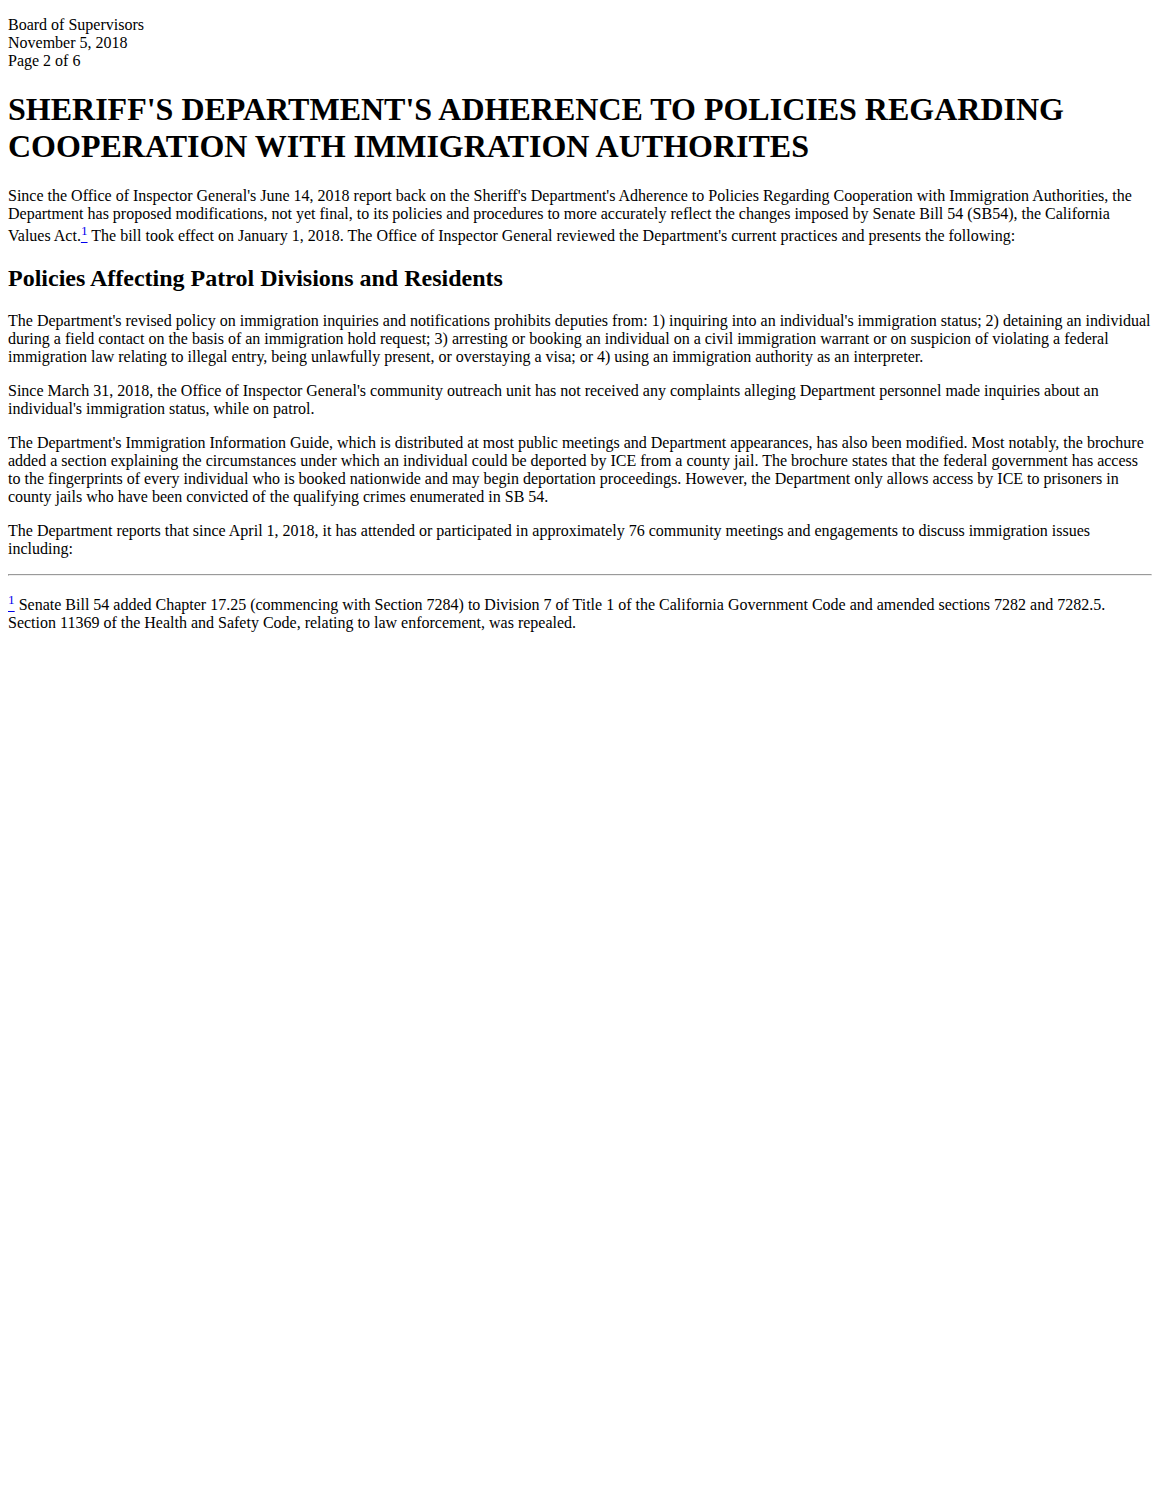Board of Supervisors
November 5, 2018
Page 2 of 6
SHERIFF'S DEPARTMENT'S ADHERENCE TO POLICIES REGARDING COOPERATION WITH IMMIGRATION AUTHORITES
Since the Office of Inspector General's June 14, 2018 report back on the Sheriff's Department's Adherence to Policies Regarding Cooperation with Immigration Authorities, the Department has proposed modifications, not yet final, to its policies and procedures to more accurately reflect the changes imposed by Senate Bill 54 (SB54), the California Values Act.1 The bill took effect on January 1, 2018. The Office of Inspector General reviewed the Department's current practices and presents the following:
Policies Affecting Patrol Divisions and Residents
The Department's revised policy on immigration inquiries and notifications prohibits deputies from: 1) inquiring into an individual's immigration status; 2) detaining an individual during a field contact on the basis of an immigration hold request; 3) arresting or booking an individual on a civil immigration warrant or on suspicion of violating a federal immigration law relating to illegal entry, being unlawfully present, or overstaying a visa; or 4) using an immigration authority as an interpreter.
Since March 31, 2018, the Office of Inspector General's community outreach unit has not received any complaints alleging Department personnel made inquiries about an individual's immigration status, while on patrol.
The Department's Immigration Information Guide, which is distributed at most public meetings and Department appearances, has also been modified. Most notably, the brochure added a section explaining the circumstances under which an individual could be deported by ICE from a county jail. The brochure states that the federal government has access to the fingerprints of every individual who is booked nationwide and may begin deportation proceedings. However, the Department only allows access by ICE to prisoners in county jails who have been convicted of the qualifying crimes enumerated in SB 54.
The Department reports that since April 1, 2018, it has attended or participated in approximately 76 community meetings and engagements to discuss immigration issues including:
1 Senate Bill 54 added Chapter 17.25 (commencing with Section 7284) to Division 7 of Title 1 of the California Government Code and amended sections 7282 and 7282.5. Section 11369 of the Health and Safety Code, relating to law enforcement, was repealed.